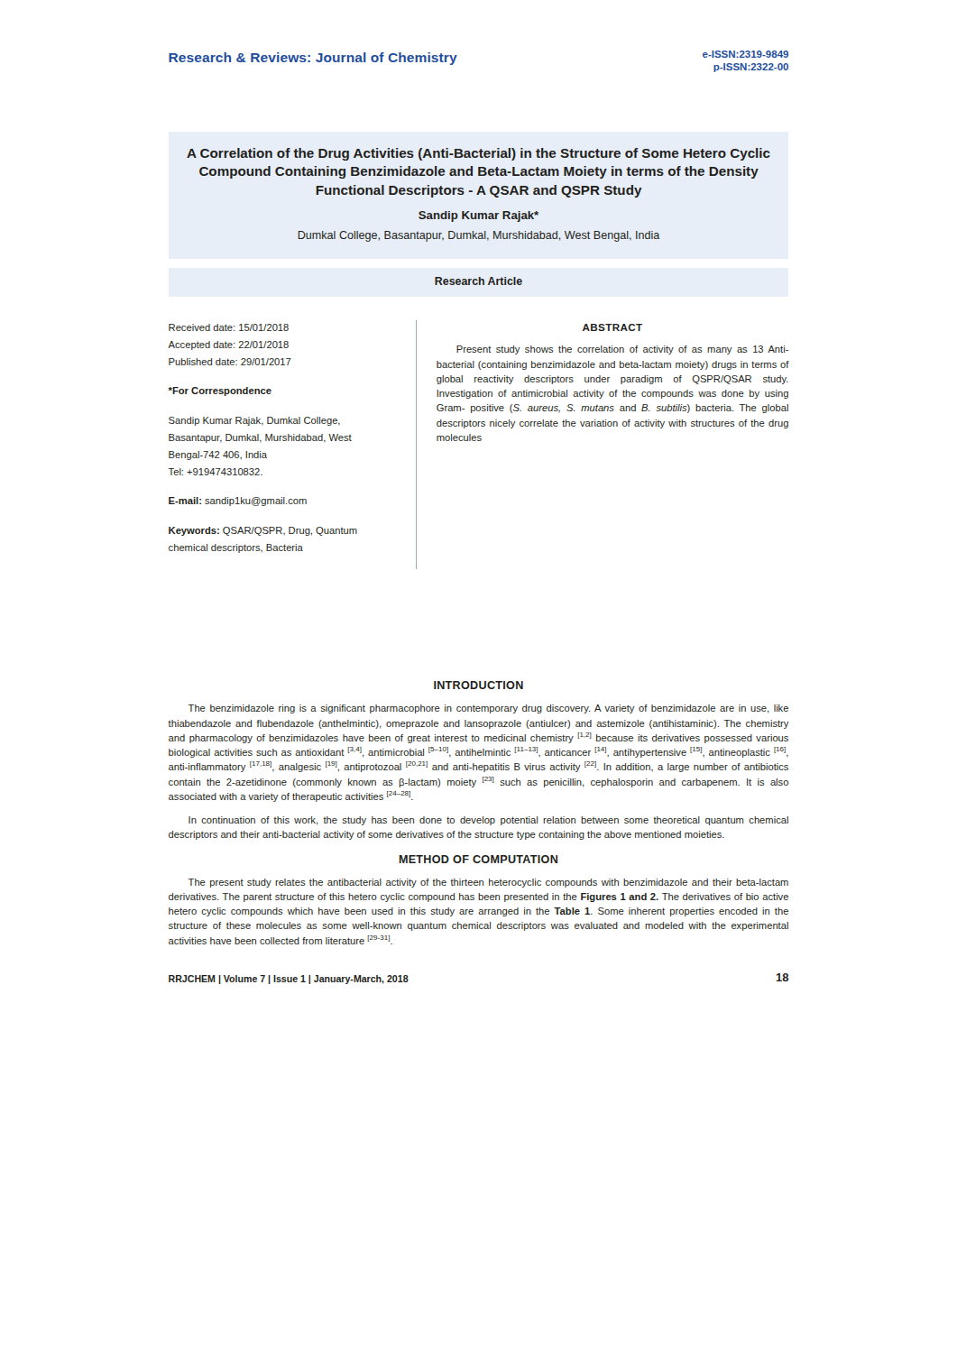Research & Reviews: Journal of Chemistry
e-ISSN:2319-9849
p-ISSN:2322-00
A Correlation of the Drug Activities (Anti-Bacterial) in the Structure of Some Hetero Cyclic Compound Containing Benzimidazole and Beta-Lactam Moiety in terms of the Density Functional Descriptors - A QSAR and QSPR Study
Sandip Kumar Rajak*
Dumkal College, Basantapur, Dumkal, Murshidabad, West Bengal, India
Research Article
Received date: 15/01/2018
Accepted date: 22/01/2018
Published date: 29/01/2017
*For Correspondence
Sandip Kumar Rajak, Dumkal College,
Basantapur, Dumkal, Murshidabad, West
Bengal-742 406, India
Tel: +919474310832.
E-mail: sandip1ku@gmail.com
Keywords: QSAR/QSPR, Drug, Quantum
chemical descriptors, Bacteria
Abstract
Present study shows the correlation of activity of as many as 13 Anti-bacterial (containing benzimidazole and beta-lactam moiety) drugs in terms of global reactivity descriptors under paradigm of QSPR/QSAR study. Investigation of antimicrobial activity of the compounds was done by using Gram- positive (S. aureus, S. mutans and B. subtilis) bacteria. The global descriptors nicely correlate the variation of activity with structures of the drug molecules
Introduction
The benzimidazole ring is a significant pharmacophore in contemporary drug discovery. A variety of benzimidazole are in use, like thiabendazole and flubendazole (anthelmintic), omeprazole and lansoprazole (antiulcer) and astemizole (antihistaminic). The chemistry and pharmacology of benzimidazoles have been of great interest to medicinal chemistry [1,2] because its derivatives possessed various biological activities such as antioxidant [3,4], antimicrobial [5–10], antihelmintic [11–13], anticancer [14], antihypertensive [15], antineoplastic [16], anti-inflammatory [17,18], analgesic [19], antiprotozoal [20,21] and anti-hepatitis B virus activity [22]. In addition, a large number of antibiotics contain the 2-azetidinone (commonly known as β-lactam) moiety [23] such as penicillin, cephalosporin and carbapenem. It is also associated with a variety of therapeutic activities [24–28].
In continuation of this work, the study has been done to develop potential relation between some theoretical quantum chemical descriptors and their anti-bacterial activity of some derivatives of the structure type containing the above mentioned moieties.
Method of Computation
The present study relates the antibacterial activity of the thirteen heterocyclic compounds with benzimidazole and their beta-lactam derivatives. The parent structure of this hetero cyclic compound has been presented in the Figures 1 and 2. The derivatives of bio active hetero cyclic compounds which have been used in this study are arranged in the Table 1. Some inherent properties encoded in the structure of these molecules as some well-known quantum chemical descriptors was evaluated and modeled with the experimental activities have been collected from literature [29-31].
RRJCHEM | Volume 7 | Issue 1 | January-March, 2018
18